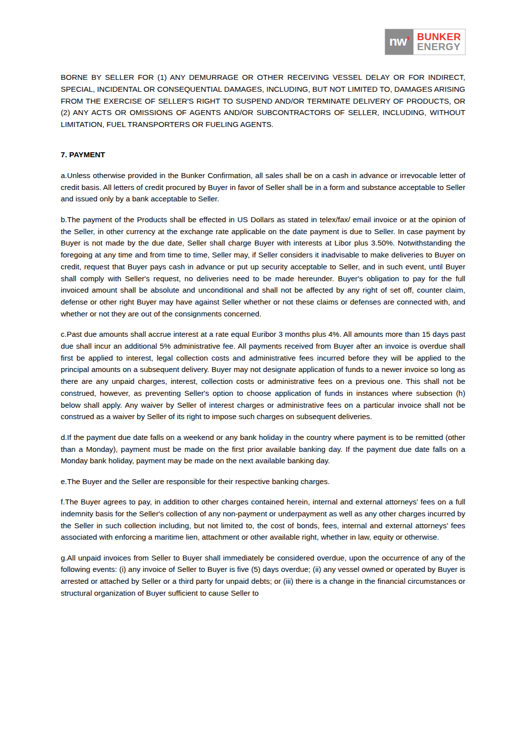nw’
BUNKER ENERGY
Borne by Seller for (1) any demurrage or other receiving vessel delay or for indirect, special, incidental or consequential damages, including, but not limited to, damages arising from the exercise of Seller's right to suspend and/or terminate delivery of products, or (2) any acts or omissions of agents and/or subcontractors of Seller, including, without limitation, fuel transporters or fueling agents.
7. PAYMENT
a.Unless otherwise provided in the Bunker Confirmation, all sales shall be on a cash in advance or irrevocable letter of credit basis. All letters of credit procured by Buyer in favor of Seller shall be in a form and substance acceptable to Seller and issued only by a bank acceptable to Seller.
b.The payment of the Products shall be effected in US Dollars as stated in telex/fax/ email invoice or at the opinion of the Seller, in other currency at the exchange rate applicable on the date payment is due to Seller. In case payment by Buyer is not made by the due date, Seller shall charge Buyer with interests at Libor plus 3.50%. Notwithstanding the foregoing at any time and from time to time, Seller may, if Seller considers it inadvisable to make deliveries to Buyer on credit, request that Buyer pays cash in advance or put up security acceptable to Seller, and in such event, until Buyer shall comply with Seller's request, no deliveries need to be made hereunder. Buyer's obligation to pay for the full invoiced amount shall be absolute and unconditional and shall not be affected by any right of set off, counter claim, defense or other right Buyer may have against Seller whether or not these claims or defenses are connected with, and whether or not they are out of the consignments concerned.
c.Past due amounts shall accrue interest at a rate equal Euribor 3 months plus 4%. All amounts more than 15 days past due shall incur an additional 5% administrative fee. All payments received from Buyer after an invoice is overdue shall first be applied to interest, legal collection costs and administrative fees incurred before they will be applied to the principal amounts on a subsequent delivery. Buyer may not designate application of funds to a newer invoice so long as there are any unpaid charges, interest, collection costs or administrative fees on a previous one. This shall not be construed, however, as preventing Seller's option to choose application of funds in instances where subsection (h) below shall apply. Any waiver by Seller of interest charges or administrative fees on a particular invoice shall not be construed as a waiver by Seller of its right to impose such charges on subsequent deliveries.
d.If the payment due date falls on a weekend or any bank holiday in the country where payment is to be remitted (other than a Monday), payment must be made on the first prior available banking day. If the payment due date falls on a Monday bank holiday, payment may be made on the next available banking day.
e.The Buyer and the Seller are responsible for their respective banking charges.
f.The Buyer agrees to pay, in addition to other charges contained herein, internal and external attorneys’ fees on a full indemnity basis for the Seller's collection of any non-payment or underpayment as well as any other charges incurred by the Seller in such collection including, but not limited to, the cost of bonds, fees, internal and external attorneys’ fees associated with enforcing a maritime lien, attachment or other available right, whether in law, equity or otherwise.
g.All unpaid invoices from Seller to Buyer shall immediately be considered overdue, upon the occurrence of any of the following events: (i) any invoice of Seller to Buyer is five (5) days overdue; (ii) any vessel owned or operated by Buyer is arrested or attached by Seller or a third party for unpaid debts; or (iii) there is a change in the financial circumstances or structural organization of Buyer sufficient to cause Seller to